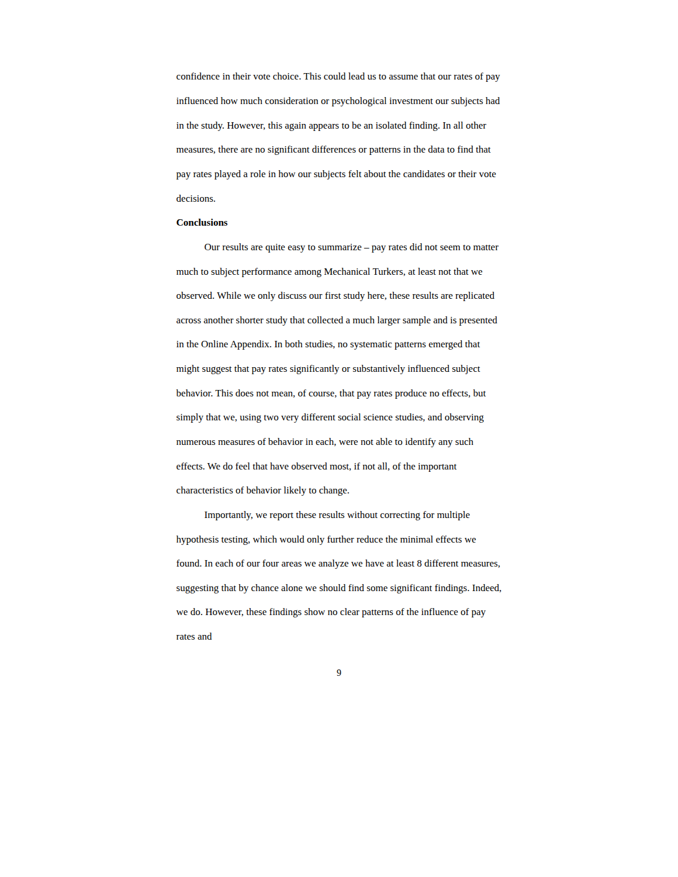confidence in their vote choice. This could lead us to assume that our rates of pay influenced how much consideration or psychological investment our subjects had in the study. However, this again appears to be an isolated finding. In all other measures, there are no significant differences or patterns in the data to find that pay rates played a role in how our subjects felt about the candidates or their vote decisions.
Conclusions
Our results are quite easy to summarize – pay rates did not seem to matter much to subject performance among Mechanical Turkers, at least not that we observed. While we only discuss our first study here, these results are replicated across another shorter study that collected a much larger sample and is presented in the Online Appendix. In both studies, no systematic patterns emerged that might suggest that pay rates significantly or substantively influenced subject behavior. This does not mean, of course, that pay rates produce no effects, but simply that we, using two very different social science studies, and observing numerous measures of behavior in each, were not able to identify any such effects. We do feel that have observed most, if not all, of the important characteristics of behavior likely to change.
Importantly, we report these results without correcting for multiple hypothesis testing, which would only further reduce the minimal effects we found. In each of our four areas we analyze we have at least 8 different measures, suggesting that by chance alone we should find some significant findings. Indeed, we do. However, these findings show no clear patterns of the influence of pay rates and
9